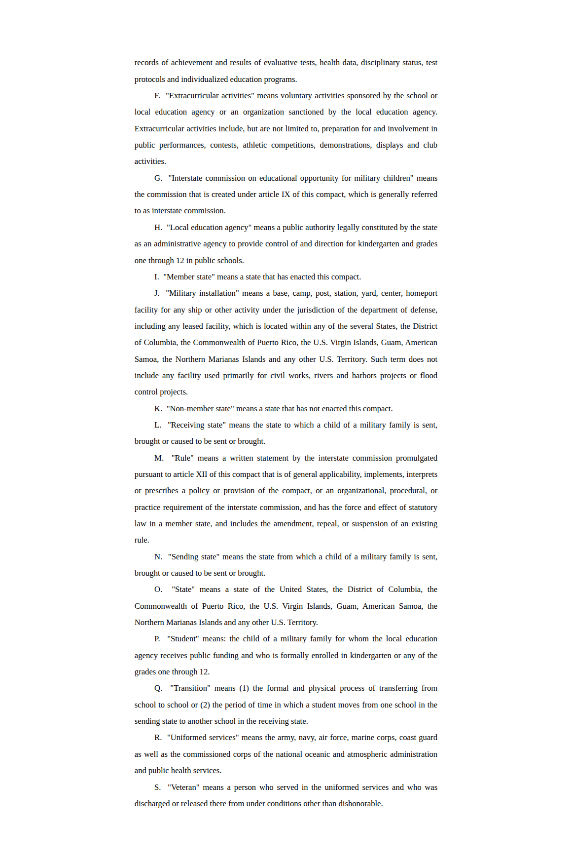records of achievement and results of evaluative tests, health data, disciplinary status, test protocols and individualized education programs.
F. "Extracurricular activities" means voluntary activities sponsored by the school or local education agency or an organization sanctioned by the local education agency. Extracurricular activities include, but are not limited to, preparation for and involvement in public performances, contests, athletic competitions, demonstrations, displays and club activities.
G. "Interstate commission on educational opportunity for military children" means the commission that is created under article IX of this compact, which is generally referred to as interstate commission.
H. "Local education agency" means a public authority legally constituted by the state as an administrative agency to provide control of and direction for kindergarten and grades one through 12 in public schools.
I. "Member state" means a state that has enacted this compact.
J. "Military installation" means a base, camp, post, station, yard, center, homeport facility for any ship or other activity under the jurisdiction of the department of defense, including any leased facility, which is located within any of the several States, the District of Columbia, the Commonwealth of Puerto Rico, the U.S. Virgin Islands, Guam, American Samoa, the Northern Marianas Islands and any other U.S. Territory. Such term does not include any facility used primarily for civil works, rivers and harbors projects or flood control projects.
K. "Non-member state" means a state that has not enacted this compact.
L. "Receiving state" means the state to which a child of a military family is sent, brought or caused to be sent or brought.
M. "Rule" means a written statement by the interstate commission promulgated pursuant to article XII of this compact that is of general applicability, implements, interprets or prescribes a policy or provision of the compact, or an organizational, procedural, or practice requirement of the interstate commission, and has the force and effect of statutory law in a member state, and includes the amendment, repeal, or suspension of an existing rule.
N. "Sending state" means the state from which a child of a military family is sent, brought or caused to be sent or brought.
O. "State" means a state of the United States, the District of Columbia, the Commonwealth of Puerto Rico, the U.S. Virgin Islands, Guam, American Samoa, the Northern Marianas Islands and any other U.S. Territory.
P. "Student" means: the child of a military family for whom the local education agency receives public funding and who is formally enrolled in kindergarten or any of the grades one through 12.
Q. "Transition" means (1) the formal and physical process of transferring from school to school or (2) the period of time in which a student moves from one school in the sending state to another school in the receiving state.
R. "Uniformed services" means the army, navy, air force, marine corps, coast guard as well as the commissioned corps of the national oceanic and atmospheric administration and public health services.
S. "Veteran" means a person who served in the uniformed services and who was discharged or released there from under conditions other than dishonorable.